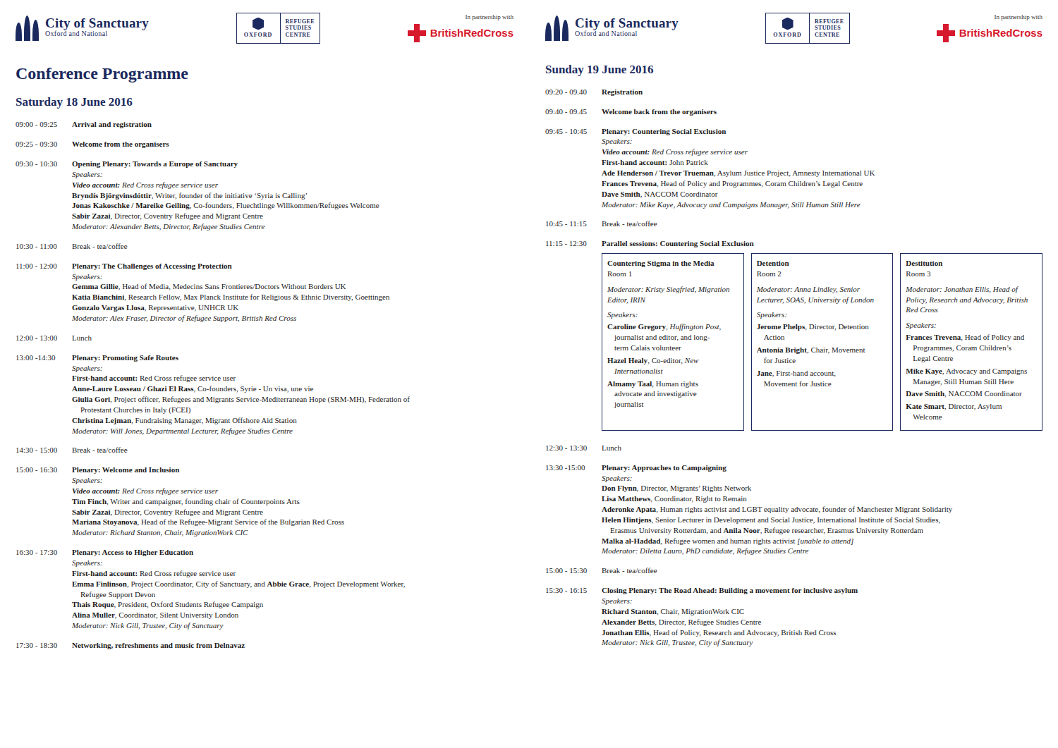City of Sanctuary
Oxford and National
OXFORD
REFUGEE
STUDIES
CENTRE
In partnership with
BritishRedCross
Conference Programme
Saturday 18 June 2016
| 09:00 - 09:25 | Arrival and registration |
| 09:25 - 09:30 | Welcome from the organisers |
| 09:30 - 10:30 | Opening Plenary: Towards a Europe of Sanctuary Speakers: Video account: Red Cross refugee service user Bryndís Björgvinsdóttir , Writer, founder of the initiative ‘Syria is Calling’ Jonas Kakoschke / Mareike Geiling , Co-founders, Fluechtlinge Willkommen/Refugees Welcome Sabir Zazai , Director, Coventry Refugee and Migrant Centre Moderator: Alexander Betts, Director, Refugee Studies Centre |
| 10:30 - 11:00 | Break - tea/coffee |
| 11:00 - 12:00 | Plenary: The Challenges of Accessing Protection Speakers: Gemma Gillie , Head of Media, Medecins Sans Frontieres/Doctors Without Borders UK Katia Bianchini , Research Fellow, Max Planck Institute for Religious & Ethnic Diversity, Goettingen Gonzalo Vargas Llosa , Representative, UNHCR UK Moderator: Alex Fraser, Director of Refugee Support, British Red Cross |
| 12:00 - 13:00 | Lunch |
| 13:00 -14:30 | Plenary: Promoting Safe Routes Speakers: First-hand account: Red Cross refugee service user Anne-Laure Losseau / Ghazi El Rass , Co-founders, Syrie - Un visa, une vie Giulia Gori , Project officer, Refugees and Migrants Service-Mediterranean Hope (SRM-MH), Federation of Protestant Churches in Italy (FCEI) Christina Lejman , Fundraising Manager, Migrant Offshore Aid Station Moderator: Will Jones, Departmental Lecturer, Refugee Studies Centre |
| 14:30 - 15:00 | Break - tea/coffee |
| 15:00 - 16:30 | Plenary: Welcome and Inclusion Speakers: Video account: Red Cross refugee service user Tim Finch , Writer and campaigner, founding chair of Counterpoints Arts Sabir Zazai , Director, Coventry Refugee and Migrant Centre Mariana Stoyanova , Head of the Refugee-Migrant Service of the Bulgarian Red Cross Moderator: Richard Stanton, Chair, MigrationWork CIC |
| 16:30 - 17:30 | Plenary: Access to Higher Education Speakers: First-hand account: Red Cross refugee service user Emma Finlinson , Project Coordinator, City of Sanctuary, and Abbie Grace , Project Development Worker, Refugee Support Devon Thais Roque , President, Oxford Students Refugee Campaign Alina Muller , Coordinator, Silent University London Moderator: Nick Gill, Trustee, City of Sanctuary |
| 17:30 - 18:30 | Networking, refreshments and music from Delnavaz |
City of Sanctuary
Oxford and National
OXFORD
REFUGEE
STUDIES
CENTRE
In partnership with
BritishRedCross
Sunday 19 June 2016
| 09:20 - 09.40 | Registration |
| 09:40 - 09.45 | Welcome back from the organisers |
| 09:45 - 10:45 | Plenary: Countering Social Exclusion Speakers: Video account: Red Cross refugee service user First-hand account: John Patrick Ade Henderson / Trevor Trueman , Asylum Justice Project, Amnesty International UK Frances Trevena , Head of Policy and Programmes, Coram Children’s Legal Centre Dave Smith , NACCOM Coordinator Moderator: Mike Kaye, Advocacy and Campaigns Manager, Still Human Still Here |
| 10:45 - 11:15 | Break - tea/coffee |
| 11:15 - 12:30 | Parallel sessions: Countering Social Exclusion Countering Stigma in the Media Room 1 Moderator: Kristy Siegfried, Migration Editor, IRIN Speakers: Caroline Gregory , Huffington Post , journalist and editor, and long- term Calais volunteer Hazel Healy , Co-editor, New Internationalist Almamy Taal , Human rights advocate and investigative journalist Detention Room 2 Moderator: Anna Lindley, Senior Lecturer, SOAS, University of London Speakers: Jerome Phelps , Director, Detention Action Antonia Bright , Chair, Movement for Justice Jane , First-hand account, Movement for Justice Destitution Room 3 Moderator: Jonathan Ellis, Head of Policy, Research and Advocacy, British Red Cross Speakers: Frances Trevena , Head of Policy and Programmes, Coram Children’s Legal Centre Mike Kaye , Advocacy and Campaigns Manager, Still Human Still Here Dave Smith , NACCOM Coordinator Kate Smart , Director, Asylum Welcome |
| 12:30 - 13:30 | Lunch |
| 13:30 -15:00 | Plenary: Approaches to Campaigning Speakers: Don Flynn , Director, Migrants’ Rights Network Lisa Matthews , Coordinator, Right to Remain Aderonke Apata , Human rights activist and LGBT equality advocate, founder of Manchester Migrant Solidarity Helen Hintjens , Senior Lecturer in Development and Social Justice, International Institute of Social Studies, Erasmus University Rotterdam, and Anila Noor , Refugee researcher, Erasmus University Rotterdam Malka al-Haddad , Refugee women and human rights activist [unable to attend] Moderator: Diletta Lauro, PhD candidate, Refugee Studies Centre |
| 15:00 - 15:30 | Break - tea/coffee |
| 15:30 - 16:15 | Closing Plenary: The Road Ahead: Building a movement for inclusive asylum Speakers: Richard Stanton , Chair, MigrationWork CIC Alexander Betts , Director, Refugee Studies Centre Jonathan Ellis , Head of Policy, Research and Advocacy, British Red Cross Moderator: Nick Gill, Trustee, City of Sanctuary |